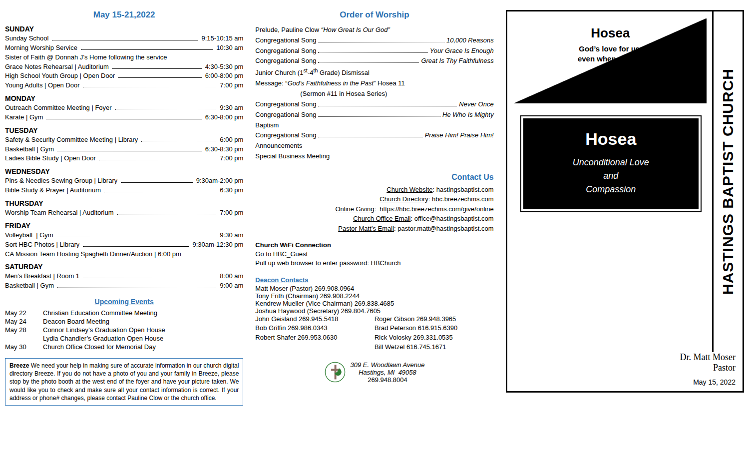May 15-21,2022
Sunday
Sunday School 9:15-10:15 am
Morning Worship Service 10:30 am
Sister of Faith @ Donnah J’s Home following the service
Grace Notes Rehearsal | Auditorium 4:30-5:30 pm
High School Youth Group | Open Door 6:00-8:00 pm
Young Adults | Open Door 7:00 pm
Monday
Outreach Committee Meeting | Foyer 9:30 am
Karate | Gym 6:30-8:00 pm
Tuesday
Safety & Security Committee Meeting | Library 6:00 pm
Basketball | Gym 6:30-8:30 pm
Ladies Bible Study | Open Door 7:00 pm
Wednesday
Pins & Needles Sewing Group | Library 9:30am-2:00 pm
Bible Study & Prayer | Auditorium 6:30 pm
Thursday
Worship Team Rehearsal | Auditorium 7:00 pm
Friday
Volleyball | Gym 9:30 am
Sort HBC Photos | Library 9:30am-12:30 pm
CA Mission Team Hosting Spaghetti Dinner/Auction | 6:00 pm
Saturday
Men’s Breakfast | Room 1 8:00 am
Basketball | Gym 9:00 am
Upcoming Events
| May 22 | Christian Education Committee Meeting |
| May 24 | Deacon Board Meeting |
| May 28 | Connor Lindsey’s Graduation Open House |
| | Lydia Chandler’s Graduation Open House |
| May 30 | Church Office Closed for Memorial Day |
Breeze We need your help in making sure of accurate information in our church digital directory Breeze. If you do not have a photo of you and your family in Breeze, please stop by the photo booth at the west end of the foyer and have your picture taken. We would like you to check and make sure all your contact information is correct. If your address or phone# changes, please contact Pauline Clow or the church office.
Order of Worship
Prelude, Pauline Clow “How Great Is Our God”
Congregational Song 10,000 Reasons
Congregational Song Your Grace Is Enough
Congregational Song Great Is Thy Faithfulness
Junior Church (1st-4th Grade) Dismissal
Message: “God’s Faithfulness in the Past” Hosea 11
(Sermon #11 in Hosea Series)
Congregational Song Never Once
Congregational Song He Who Is Mighty
Baptism
Congregational Song Praise Him! Praise Him!
Announcements
Special Business Meeting
Contact Us
Church Website: hastingsbaptist.com
Church Directory: hbc.breezechms.com
Online Giving: https://hbc.breezechms.com/give/online
Church Office Email: office@hastingsbaptist.com
Pastor Matt’s Email: pastor.matt@hastingsbaptist.com
Church WiFi Connection
Go to HBC_Guest
Pull up web browser to enter password: HBChurch
Deacon Contacts
Matt Moser (Pastor) 269.908.0964
Tony Frith (Chairman) 269.908.2244
Kendrew Mueller (Vice Chairman) 269.838.4685
Joshua Haywood (Secretary) 269.804.7605
| John Geisland 269.945.5418 | Roger Gibson 269.948.3965 |
| Bob Griffin 269.986.0343 | Brad Peterson 616.915.6390 |
| Robert Shafer 269.953.0630 | Rick Volosky 269.331.0535 |
| | Bill Wetzel 616.745.1671 |
309 E. Woodlawn Avenue
Hastings, MI 49058
269.948.8004
HASTINGS BAPTIST CHURCH
Hosea
God’s love for us,
even when we fail.
Hosea
Unconditional Love
and
Compassion
Dr. Matt Moser
Pastor
May 15, 2022